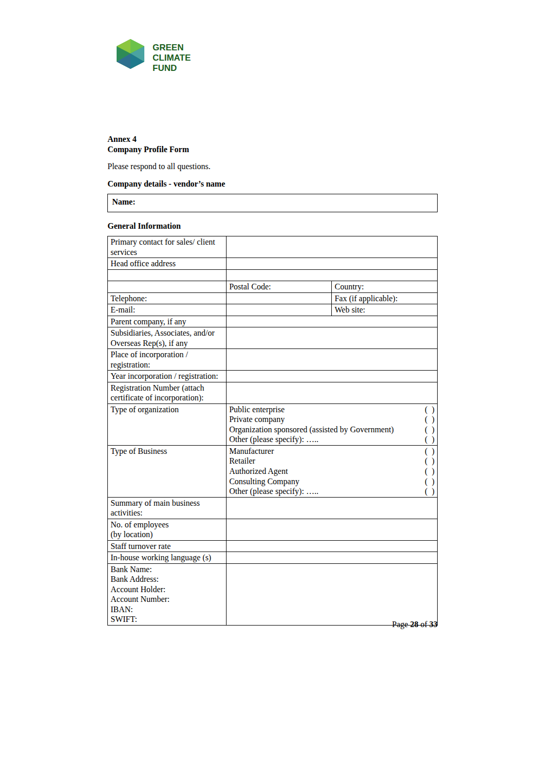GREEN CLIMATE FUND
Annex 4 Company Profile Form
Please respond to all questions.
Company details - vendor’s name
| Name: |
General Information
| Primary contact for sales/ client services | |
| Head office address | |
| | Postal Code: | Country: |
| Telephone: | | Fax (if applicable): |
| E-mail: | | Web site: |
| Parent company, if any | |
| Subsidiaries, Associates, and/or Overseas Rep(s), if any | |
| Place of incorporation / registration: | |
| Year incorporation / registration: | |
| Registration Number (attach certificate of incorporation): | |
| Type of organization | Public enterprise ( ) Private company ( ) Organization sponsored (assisted by Government) ( ) Other (please specify): ….. ( ) |
| Type of Business | Manufacturer ( ) Retailer ( ) Authorized Agent ( ) Consulting Company ( ) Other (please specify): ….. ( ) |
| Summary of main business activities: | |
| No. of employees (by location) | |
| Staff turnover rate | |
| In-house working language (s) | |
| Bank Name: Bank Address: Account Holder: Account Number: IBAN: SWIFT: | |
Page 28 of 33